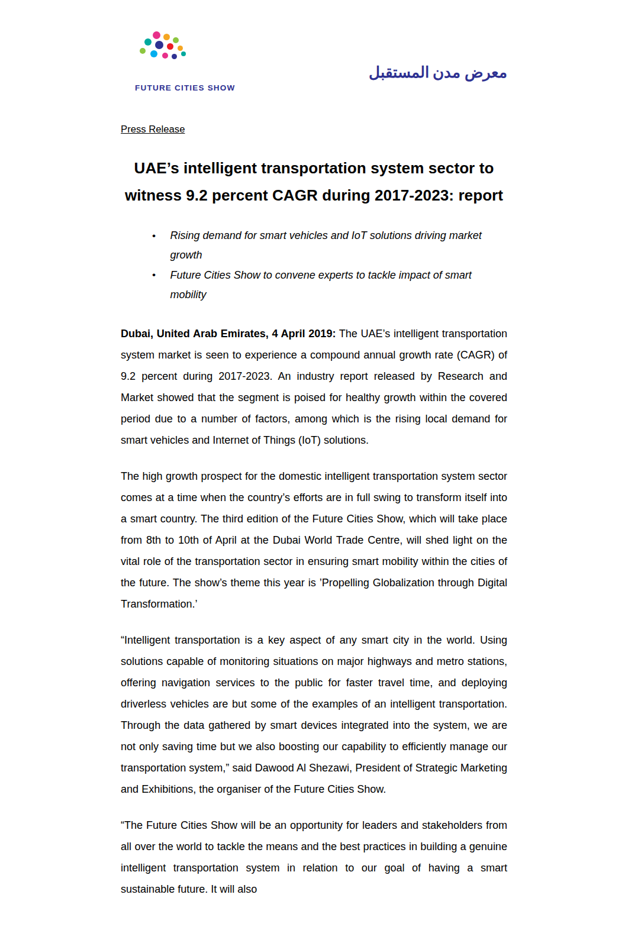معرض مدن المستقبل
FUTURE CITIES SHOW
Press Release
UAE’s intelligent transportation system sector to witness 9.2 percent CAGR during 2017-2023: report
Rising demand for smart vehicles and IoT solutions driving market growth
Future Cities Show to convene experts to tackle impact of smart mobility
Dubai, United Arab Emirates, 4 April 2019: The UAE’s intelligent transportation system market is seen to experience a compound annual growth rate (CAGR) of 9.2 percent during 2017-2023. An industry report released by Research and Market showed that the segment is poised for healthy growth within the covered period due to a number of factors, among which is the rising local demand for smart vehicles and Internet of Things (IoT) solutions.
The high growth prospect for the domestic intelligent transportation system sector comes at a time when the country’s efforts are in full swing to transform itself into a smart country. The third edition of the Future Cities Show, which will take place from 8th to 10th of April at the Dubai World Trade Centre, will shed light on the vital role of the transportation sector in ensuring smart mobility within the cities of the future. The show’s theme this year is ’Propelling Globalization through Digital Transformation.’
“Intelligent transportation is a key aspect of any smart city in the world. Using solutions capable of monitoring situations on major highways and metro stations, offering navigation services to the public for faster travel time, and deploying driverless vehicles are but some of the examples of an intelligent transportation. Through the data gathered by smart devices integrated into the system, we are not only saving time but we also boosting our capability to efficiently manage our transportation system,” said Dawood Al Shezawi, President of Strategic Marketing and Exhibitions, the organiser of the Future Cities Show.
“The Future Cities Show will be an opportunity for leaders and stakeholders from all over the world to tackle the means and the best practices in building a genuine intelligent transportation system in relation to our goal of having a smart sustainable future. It will also